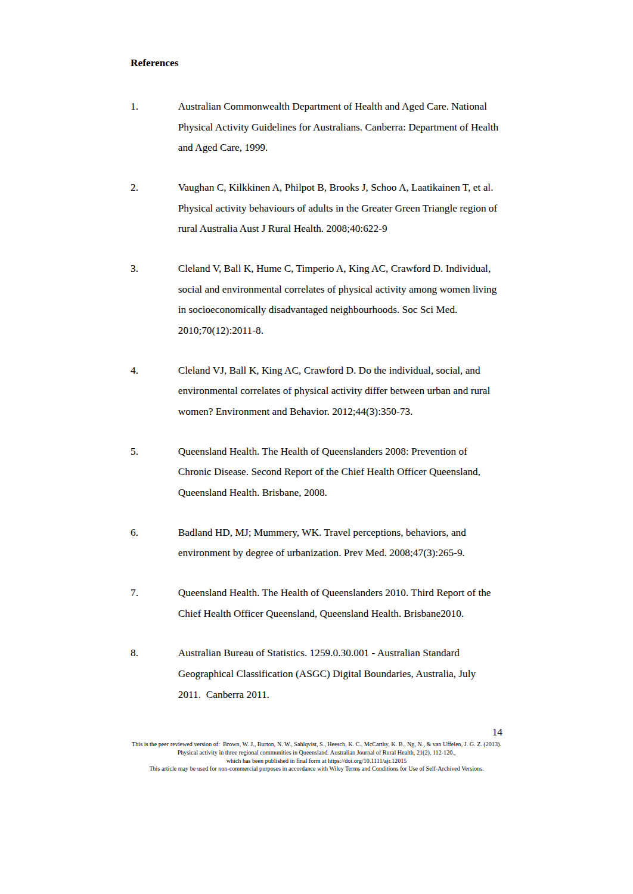References
1. Australian Commonwealth Department of Health and Aged Care. National Physical Activity Guidelines for Australians. Canberra: Department of Health and Aged Care, 1999.
2. Vaughan C, Kilkkinen A, Philpot B, Brooks J, Schoo A, Laatikainen T, et al. Physical activity behaviours of adults in the Greater Green Triangle region of rural Australia Aust J Rural Health. 2008;40:622-9
3. Cleland V, Ball K, Hume C, Timperio A, King AC, Crawford D. Individual, social and environmental correlates of physical activity among women living in socioeconomically disadvantaged neighbourhoods. Soc Sci Med. 2010;70(12):2011-8.
4. Cleland VJ, Ball K, King AC, Crawford D. Do the individual, social, and environmental correlates of physical activity differ between urban and rural women? Environment and Behavior. 2012;44(3):350-73.
5. Queensland Health. The Health of Queenslanders 2008: Prevention of Chronic Disease. Second Report of the Chief Health Officer Queensland, Queensland Health. Brisbane, 2008.
6. Badland HD, MJ; Mummery, WK. Travel perceptions, behaviors, and environment by degree of urbanization. Prev Med. 2008;47(3):265-9.
7. Queensland Health. The Health of Queenslanders 2010. Third Report of the Chief Health Officer Queensland, Queensland Health. Brisbane2010.
8. Australian Bureau of Statistics. 1259.0.30.001 - Australian Standard Geographical Classification (ASGC) Digital Boundaries, Australia, July 2011. Canberra 2011.
14
This is the peer reviewed version of: Brown, W. J., Burton, N. W., Sahlqvist, S., Heesch, K. C., McCarthy, K. B., Ng, N., & van Uffelen, J. G. Z. (2013).
Physical activity in three regional communities in Queensland. Australian Journal of Rural Health, 21(2), 112-120.,
which has been published in final form at https://doi.org/10.1111/ajr.12015
This article may be used for non-commercial purposes in accordance with Wiley Terms and Conditions for Use of Self-Archived Versions.